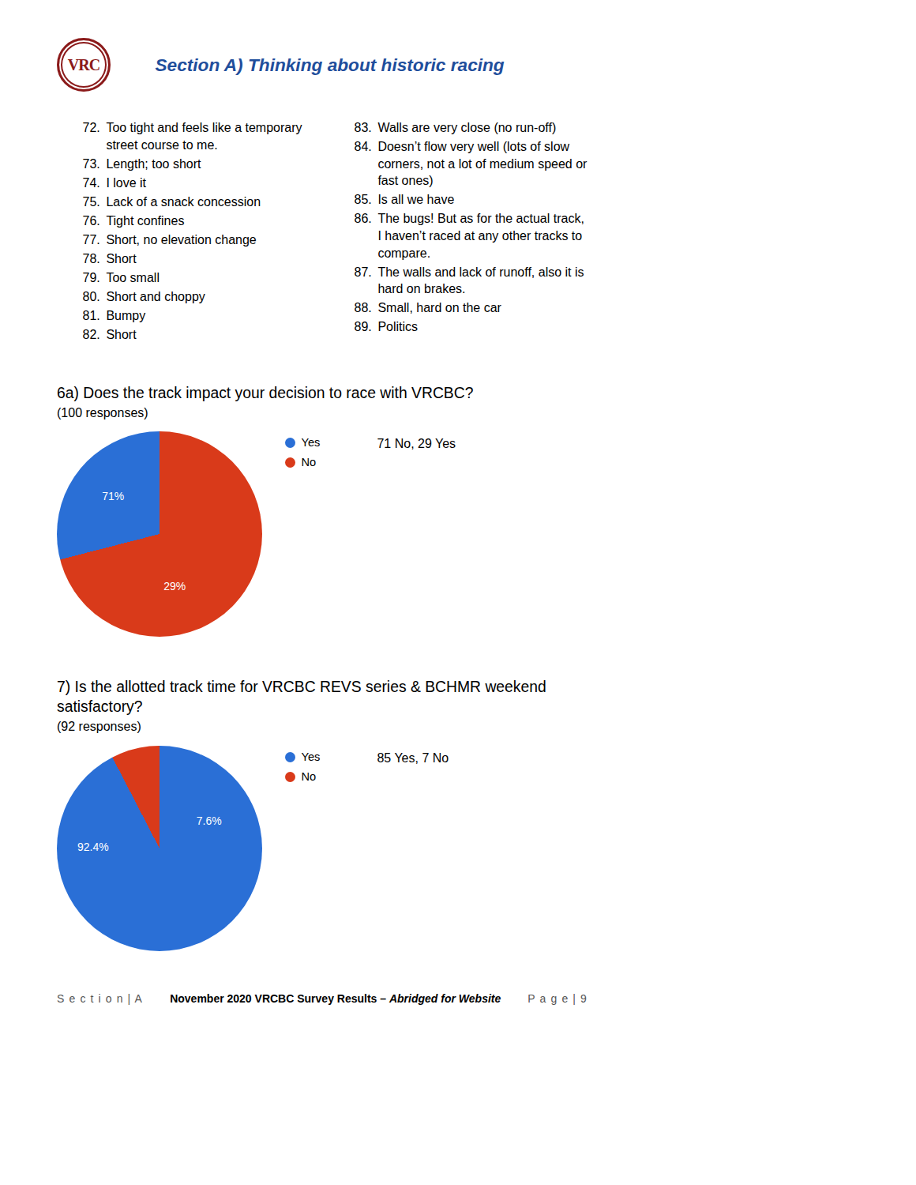VRC
Section A) Thinking about historic racing
Too tight and feels like a temporary street course to me.
Length; too short
I love it
Lack of a snack concession
Tight confines
Short, no elevation change
Short
Too small
Short and choppy
Bumpy
Short
Walls are very close (no run-off)
Doesn’t flow very well (lots of slow corners, not a lot of medium speed or fast ones)
Is all we have
The bugs! But as for the actual track, I haven’t raced at any other tracks to compare.
The walls and lack of runoff, also it is hard on brakes.
Small, hard on the car
Politics
6a) Does the track impact your decision to race with VRCBC?
(100 responses)
71% 29%
Yes
No
71 No, 29 Yes
7) Is the allotted track time for VRCBC REVS series & BCHMR weekend satisfactory?
(92 responses)
92.4% 7.6%
Yes
No
85 Yes, 7 No
S e c t i o n | A November 2020 VRCBC Survey Results – Abridged for Website P a g e | 9